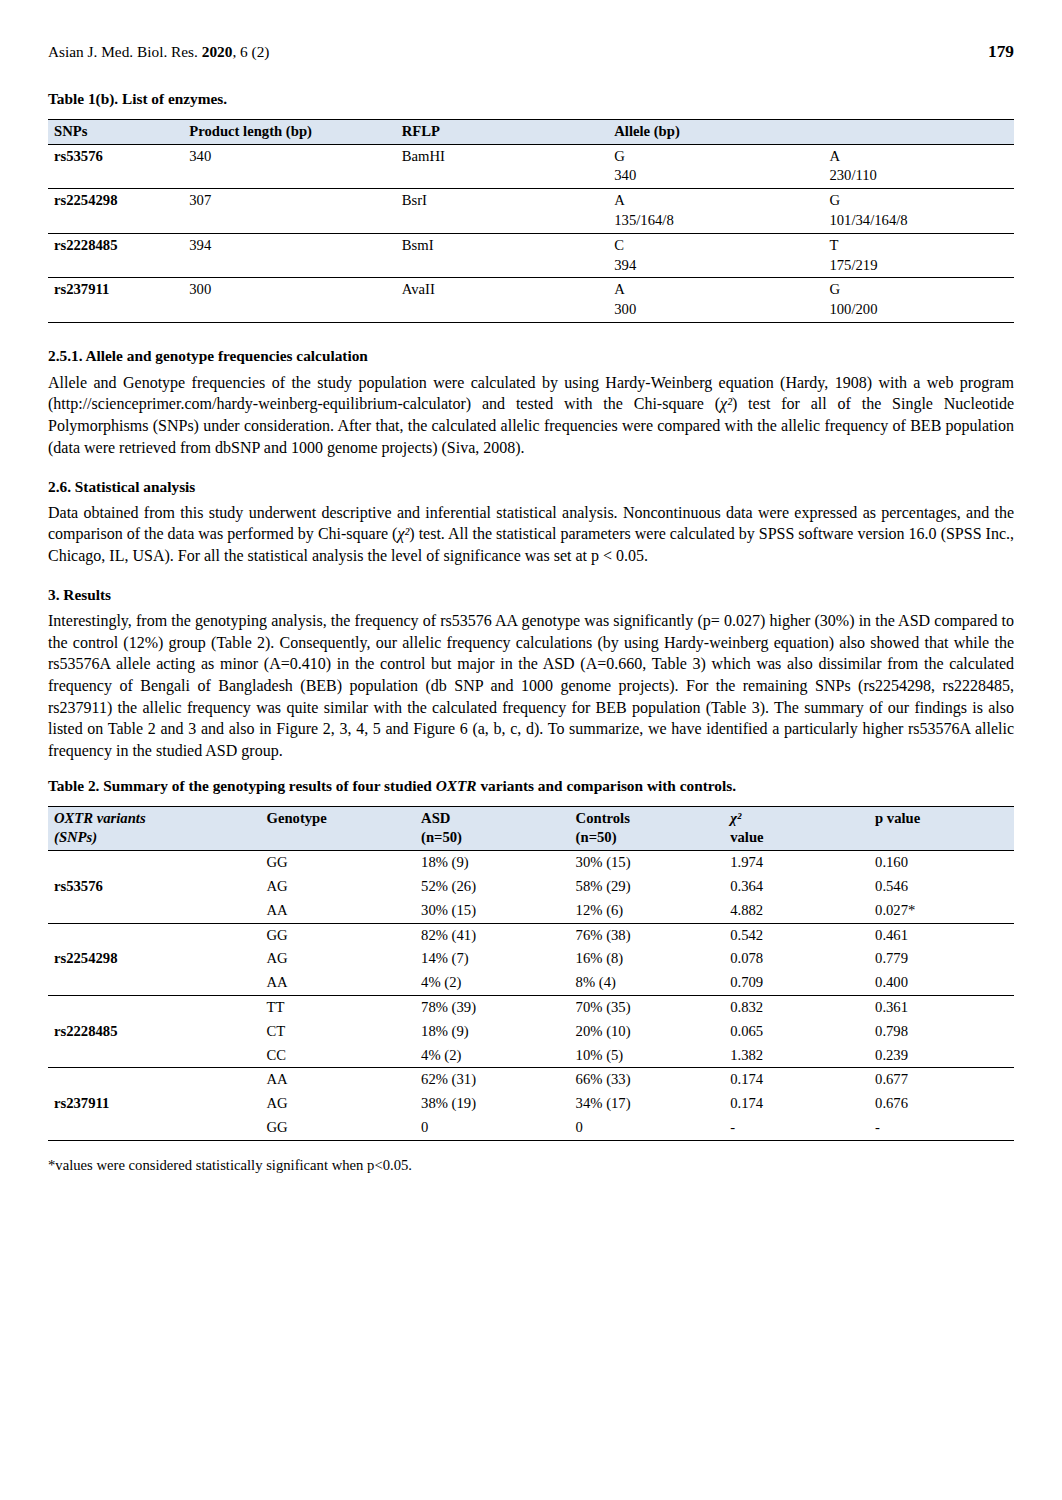Asian J. Med. Biol. Res. 2020, 6 (2)
179
Table 1(b). List of enzymes.
| SNPs | Product length (bp) | RFLP | Allele (bp) |
| --- | --- | --- | --- |
| rs53576 | 340 | BamHI | G A 340 230/110 |
| rs2254298 | 307 | BsrI | A G 135/164/8 101/34/164/8 |
| rs2228485 | 394 | BsmI | C T 394 175/219 |
| rs237911 | 300 | AvaII | A G 300 100/200 |
2.5.1. Allele and genotype frequencies calculation
Allele and Genotype frequencies of the study population were calculated by using Hardy-Weinberg equation (Hardy, 1908) with a web program (http://scienceprimer.com/hardy-weinberg-equilibrium-calculator) and tested with the Chi-square (χ²) test for all of the Single Nucleotide Polymorphisms (SNPs) under consideration. After that, the calculated allelic frequencies were compared with the allelic frequency of BEB population (data were retrieved from dbSNP and 1000 genome projects) (Siva, 2008).
2.6. Statistical analysis
Data obtained from this study underwent descriptive and inferential statistical analysis. Noncontinuous data were expressed as percentages, and the comparison of the data was performed by Chi-square (χ²) test. All the statistical parameters were calculated by SPSS software version 16.0 (SPSS Inc., Chicago, IL, USA). For all the statistical analysis the level of significance was set at p < 0.05.
3. Results
Interestingly, from the genotyping analysis, the frequency of rs53576 AA genotype was significantly (p= 0.027) higher (30%) in the ASD compared to the control (12%) group (Table 2). Consequently, our allelic frequency calculations (by using Hardy-weinberg equation) also showed that while the rs53576A allele acting as minor (A=0.410) in the control but major in the ASD (A=0.660, Table 3) which was also dissimilar from the calculated frequency of Bengali of Bangladesh (BEB) population (db SNP and 1000 genome projects). For the remaining SNPs (rs2254298, rs2228485, rs237911) the allelic frequency was quite similar with the calculated frequency for BEB population (Table 3). The summary of our findings is also listed on Table 2 and 3 and also in Figure 2, 3, 4, 5 and Figure 6 (a, b, c, d). To summarize, we have identified a particularly higher rs53576A allelic frequency in the studied ASD group.
Table 2. Summary of the genotyping results of four studied OXTR variants and comparison with controls.
| OXTR variants (SNPs) | Genotype | ASD (n=50) | Controls (n=50) | χ² value | p value |
| --- | --- | --- | --- | --- | --- |
| | GG | 18% (9) | 30% (15) | 1.974 | 0.160 |
| rs53576 | AG | 52% (26) | 58% (29) | 0.364 | 0.546 |
| | AA | 30% (15) | 12% (6) | 4.882 | 0.027* |
| | GG | 82% (41) | 76% (38) | 0.542 | 0.461 |
| rs2254298 | AG | 14% (7) | 16% (8) | 0.078 | 0.779 |
| | AA | 4% (2) | 8% (4) | 0.709 | 0.400 |
| | TT | 78% (39) | 70% (35) | 0.832 | 0.361 |
| rs2228485 | CT | 18% (9) | 20% (10) | 0.065 | 0.798 |
| | CC | 4% (2) | 10% (5) | 1.382 | 0.239 |
| | AA | 62% (31) | 66% (33) | 0.174 | 0.677 |
| rs237911 | AG | 38% (19) | 34% (17) | 0.174 | 0.676 |
| | GG | 0 | 0 | - | - |
*values were considered statistically significant when p<0.05.